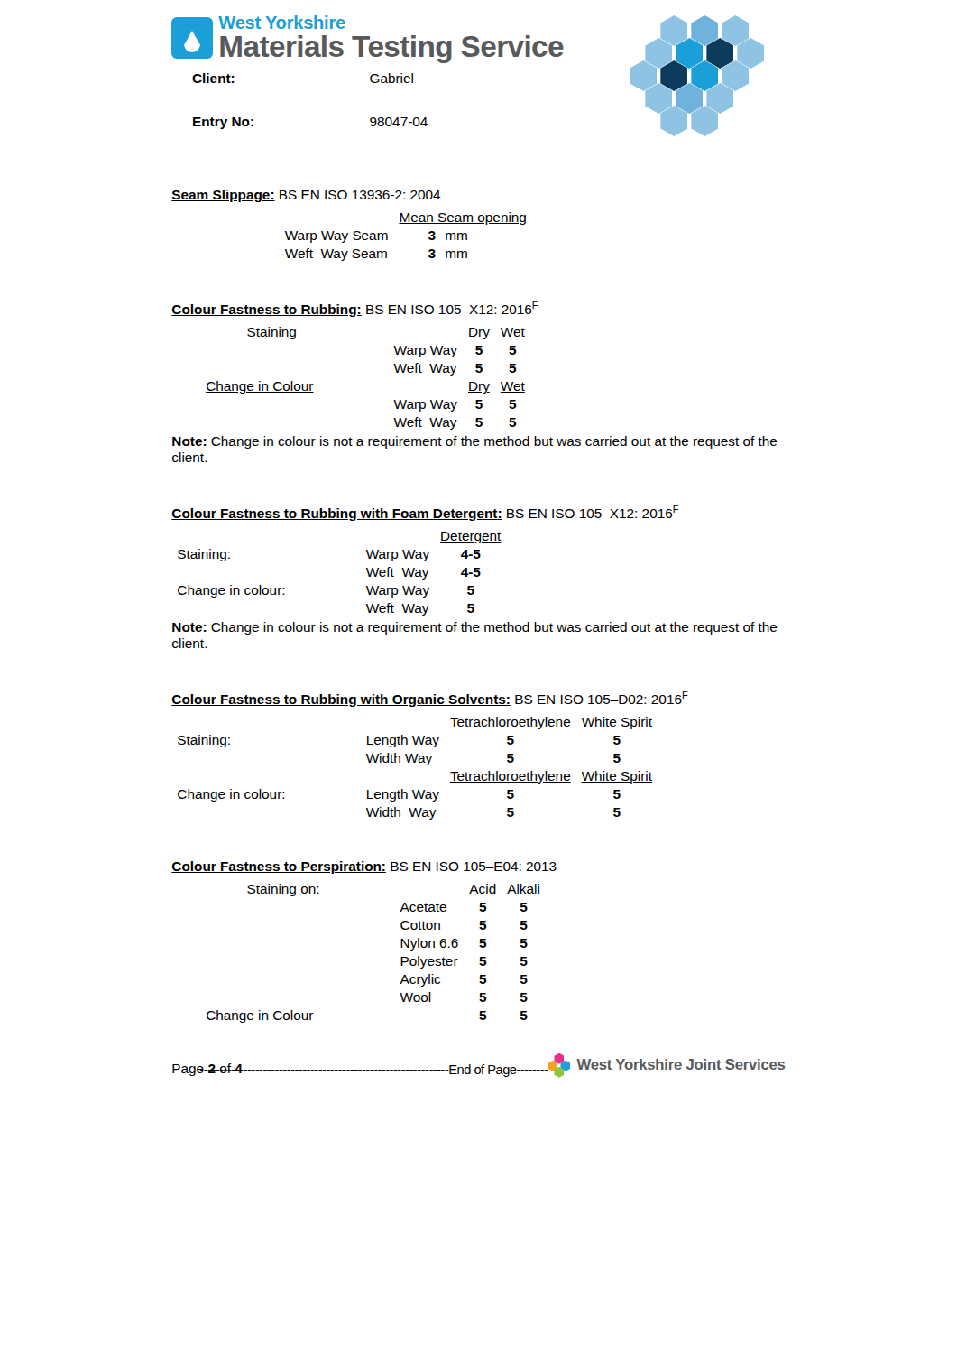West Yorkshire
Materials Testing Service
| Client: | Gabriel |
| Entry No: | 98047-04 |
Seam Slippage: BS EN ISO 13936-2: 2004
| | | Mean Seam opening |
| | Warp Way Seam | 3 | mm |
| | Weft Way Seam | 3 | mm |
Colour Fastness to Rubbing: BS EN ISO 105–X12: 2016F
| Staining | | Dry | Wet |
| | Warp Way | 5 | 5 |
| | Weft Way | 5 | 5 |
| Change in Colour | | Dry | Wet |
| | Warp Way | 5 | 5 |
| | Weft Way | 5 | 5 |
Note: Change in colour is not a requirement of the method but was carried out at the request of the client.
Colour Fastness to Rubbing with Foam Detergent: BS EN ISO 105–X12: 2016F
| | | Detergent |
| Staining: | Warp Way | 4-5 |
| | Weft Way | 4-5 |
| Change in colour: | Warp Way | 5 |
| | Weft Way | 5 |
Note: Change in colour is not a requirement of the method but was carried out at the request of the client.
Colour Fastness to Rubbing with Organic Solvents: BS EN ISO 105–D02: 2016F
| | | Tetrachloroethylene | White Spirit |
| Staining: | Length Way | 5 | 5 |
| | Width Way | 5 | 5 |
| | | Tetrachloroethylene | White Spirit |
| Change in colour: | Length Way | 5 | 5 |
| | Width Way | 5 | 5 |
Colour Fastness to Perspiration: BS EN ISO 105–E04: 2013
| Staining on: | | Acid | Alkali |
| | Acetate | 5 | 5 |
| | Cotton | 5 | 5 |
| | Nylon 6.6 | 5 | 5 |
| | Polyester | 5 | 5 |
| | Acrylic | 5 | 5 |
| | Wool | 5 | 5 |
| Change in Colour | | 5 | 5 |
---------------------------------------------------------------End of Page-------------------------------------------------------------
Page 2 of 4
West Yorkshire Joint Services